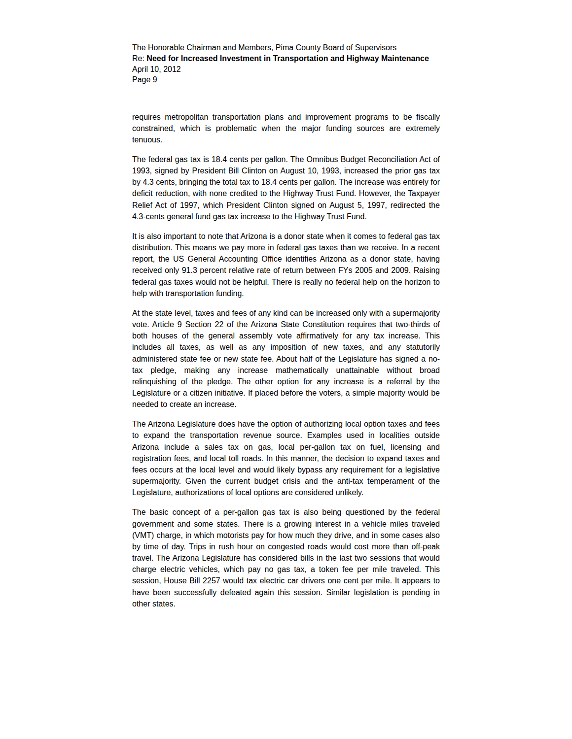The Honorable Chairman and Members, Pima County Board of Supervisors
Re: Need for Increased Investment in Transportation and Highway Maintenance
April 10, 2012
Page 9
requires metropolitan transportation plans and improvement programs to be fiscally constrained, which is problematic when the major funding sources are extremely tenuous.
The federal gas tax is 18.4 cents per gallon. The Omnibus Budget Reconciliation Act of 1993, signed by President Bill Clinton on August 10, 1993, increased the prior gas tax by 4.3 cents, bringing the total tax to 18.4 cents per gallon. The increase was entirely for deficit reduction, with none credited to the Highway Trust Fund. However, the Taxpayer Relief Act of 1997, which President Clinton signed on August 5, 1997, redirected the 4.3-cents general fund gas tax increase to the Highway Trust Fund.
It is also important to note that Arizona is a donor state when it comes to federal gas tax distribution. This means we pay more in federal gas taxes than we receive. In a recent report, the US General Accounting Office identifies Arizona as a donor state, having received only 91.3 percent relative rate of return between FYs 2005 and 2009. Raising federal gas taxes would not be helpful. There is really no federal help on the horizon to help with transportation funding.
At the state level, taxes and fees of any kind can be increased only with a supermajority vote. Article 9 Section 22 of the Arizona State Constitution requires that two-thirds of both houses of the general assembly vote affirmatively for any tax increase. This includes all taxes, as well as any imposition of new taxes, and any statutorily administered state fee or new state fee. About half of the Legislature has signed a no-tax pledge, making any increase mathematically unattainable without broad relinquishing of the pledge. The other option for any increase is a referral by the Legislature or a citizen initiative. If placed before the voters, a simple majority would be needed to create an increase.
The Arizona Legislature does have the option of authorizing local option taxes and fees to expand the transportation revenue source. Examples used in localities outside Arizona include a sales tax on gas, local per-gallon tax on fuel, licensing and registration fees, and local toll roads. In this manner, the decision to expand taxes and fees occurs at the local level and would likely bypass any requirement for a legislative supermajority. Given the current budget crisis and the anti-tax temperament of the Legislature, authorizations of local options are considered unlikely.
The basic concept of a per-gallon gas tax is also being questioned by the federal government and some states. There is a growing interest in a vehicle miles traveled (VMT) charge, in which motorists pay for how much they drive, and in some cases also by time of day. Trips in rush hour on congested roads would cost more than off-peak travel. The Arizona Legislature has considered bills in the last two sessions that would charge electric vehicles, which pay no gas tax, a token fee per mile traveled. This session, House Bill 2257 would tax electric car drivers one cent per mile. It appears to have been successfully defeated again this session. Similar legislation is pending in other states.